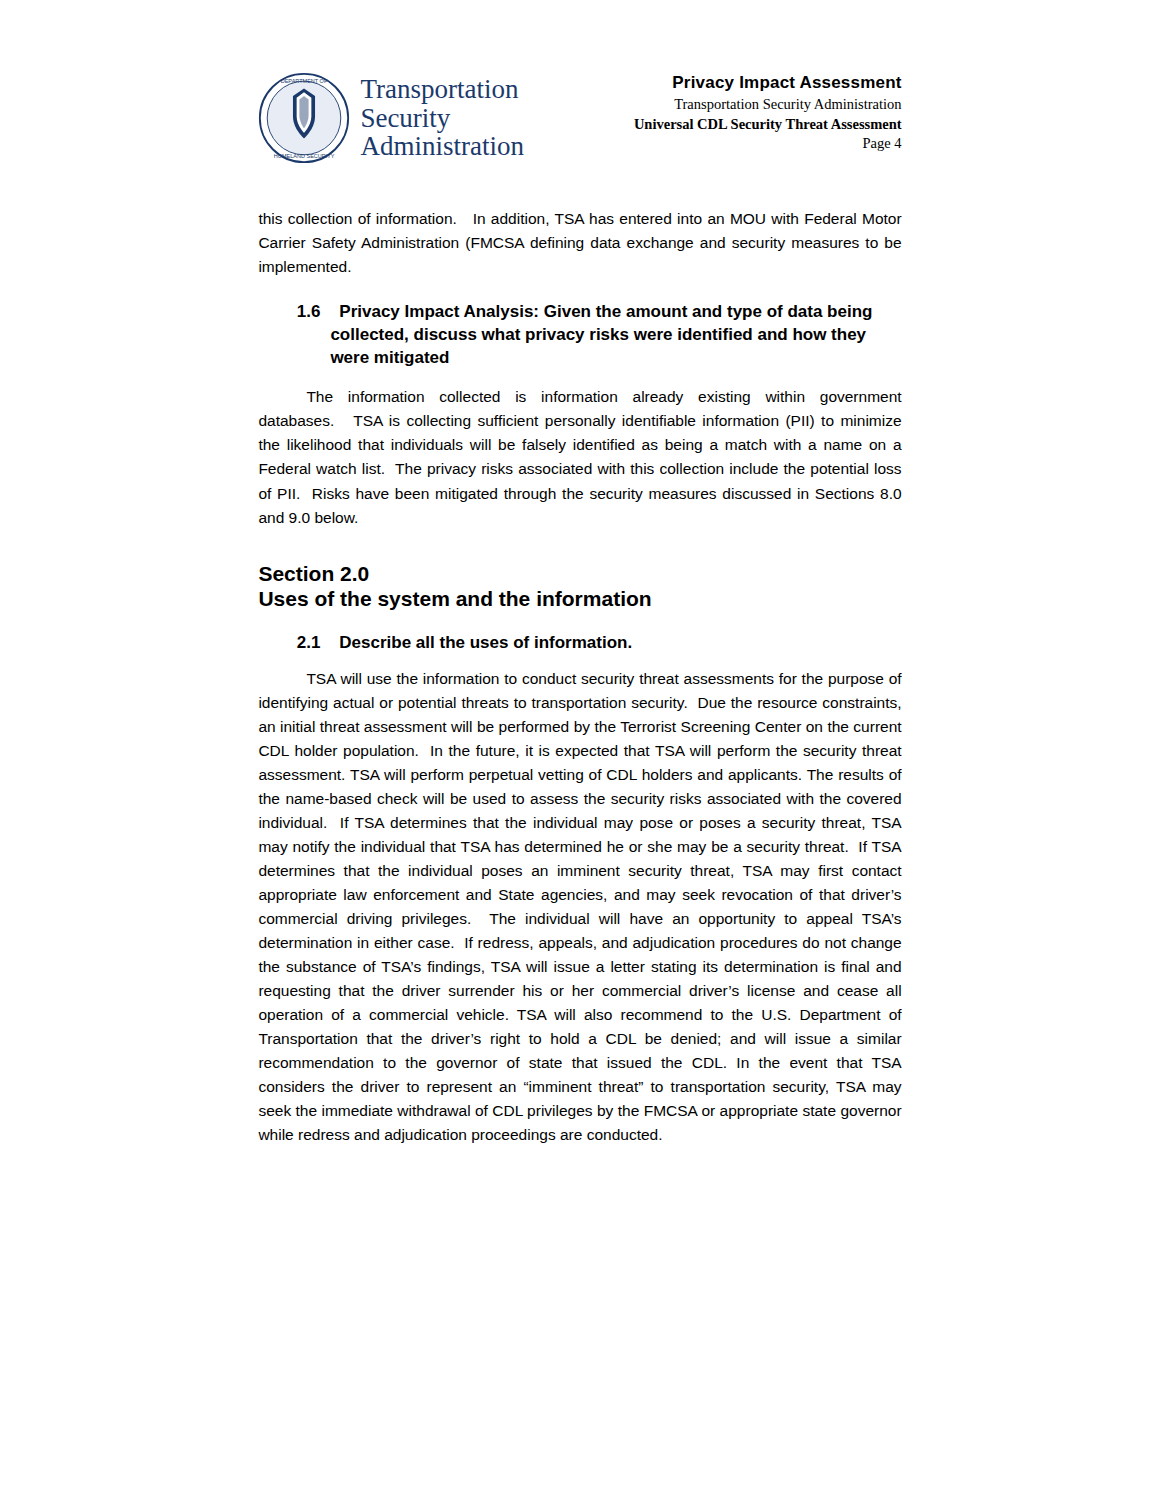DEPARTMENT OF HOMELAND SECURITY
Transportation Security Administration
Privacy Impact Assessment
Transportation Security Administration
Universal CDL Security Threat Assessment
Page 4
this collection of information. In addition, TSA has entered into an MOU with Federal Motor Carrier Safety Administration (FMCSA defining data exchange and security measures to be implemented.
1.6 Privacy Impact Analysis: Given the amount and type of data being collected, discuss what privacy risks were identified and how they were mitigated
The information collected is information already existing within government databases. TSA is collecting sufficient personally identifiable information (PII) to minimize the likelihood that individuals will be falsely identified as being a match with a name on a Federal watch list. The privacy risks associated with this collection include the potential loss of PII. Risks have been mitigated through the security measures discussed in Sections 8.0 and 9.0 below.
Section 2.0Uses of the system and the information
2.1 Describe all the uses of information.
TSA will use the information to conduct security threat assessments for the purpose of identifying actual or potential threats to transportation security. Due the resource constraints, an initial threat assessment will be performed by the Terrorist Screening Center on the current CDL holder population. In the future, it is expected that TSA will perform the security threat assessment. TSA will perform perpetual vetting of CDL holders and applicants. The results of the name-based check will be used to assess the security risks associated with the covered individual. If TSA determines that the individual may pose or poses a security threat, TSA may notify the individual that TSA has determined he or she may be a security threat. If TSA determines that the individual poses an imminent security threat, TSA may first contact appropriate law enforcement and State agencies, and may seek revocation of that driver’s commercial driving privileges. The individual will have an opportunity to appeal TSA’s determination in either case. If redress, appeals, and adjudication procedures do not change the substance of TSA’s findings, TSA will issue a letter stating its determination is final and requesting that the driver surrender his or her commercial driver’s license and cease all operation of a commercial vehicle. TSA will also recommend to the U.S. Department of Transportation that the driver’s right to hold a CDL be denied; and will issue a similar recommendation to the governor of state that issued the CDL. In the event that TSA considers the driver to represent an “imminent threat” to transportation security, TSA may seek the immediate withdrawal of CDL privileges by the FMCSA or appropriate state governor while redress and adjudication proceedings are conducted.